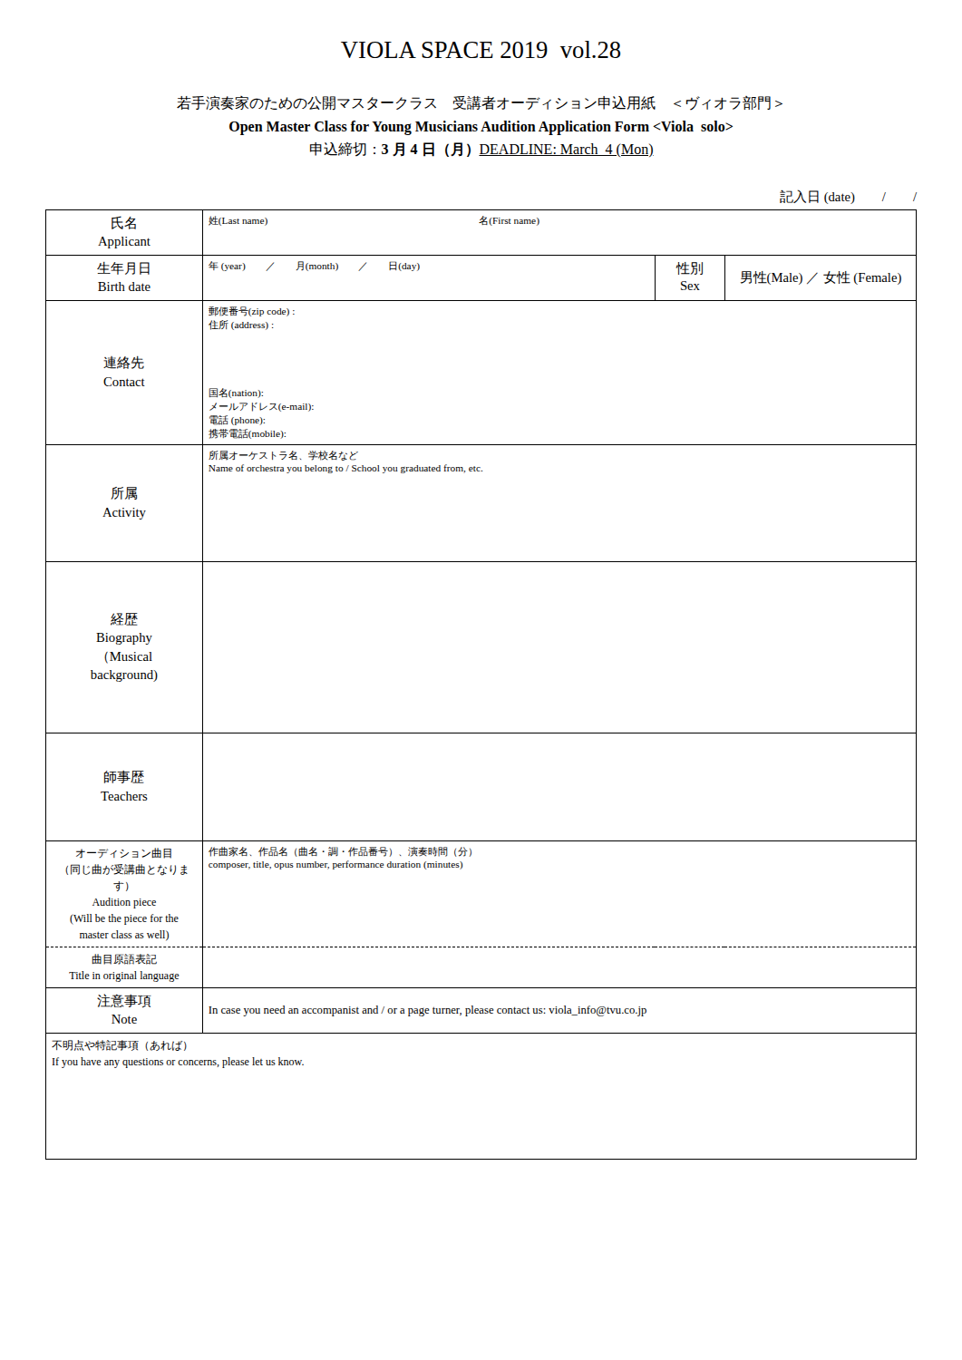VIOLA SPACE 2019 vol.28
若手演奏家のための公開マスタークラス　受講者オーディション申込用紙　＜ヴィオラ部門＞
Open Master Class for Young Musicians Audition Application Form <Viola solo>
申込締切：3 月 4 日（月）DEADLINE: March 4 (Mon)
記入日 (date)//
| 氏名 Applicant | 姓(Last name) 名(First name) |
| 生年月日 Birth date | 年 (year) ／ 月(month) ／ 日(day) | 性別 Sex | 男性(Male) ／ 女性 (Female) |
| 連絡先 Contact | 郵便番号(zip code) : 住所 (address) : 国名(nation): メールアドレス(e-mail): 電話 (phone): 携帯電話(mobile): |
| 所属 Activity | 所属オーケストラ名、学校名など Name of orchestra you belong to / School you graduated from, etc. |
| 経歴 Biography （Musical background) | |
| 師事歴 Teachers | |
| オーディション曲目 （同じ曲が受講曲となります） Audition piece (Will be the piece for the master class as well) | 作曲家名、作品名（曲名・調・作品番号）、演奏時間（分） composer, title, opus number, performance duration (minutes) |
| 曲目原語表記 Title in original language | |
| 注意事項 Note | In case you need an accompanist and / or a page turner, please contact us: viola_info@tvu.co.jp |
| 不明点や特記事項（あれば） If you have any questions or concerns, please let us know. |